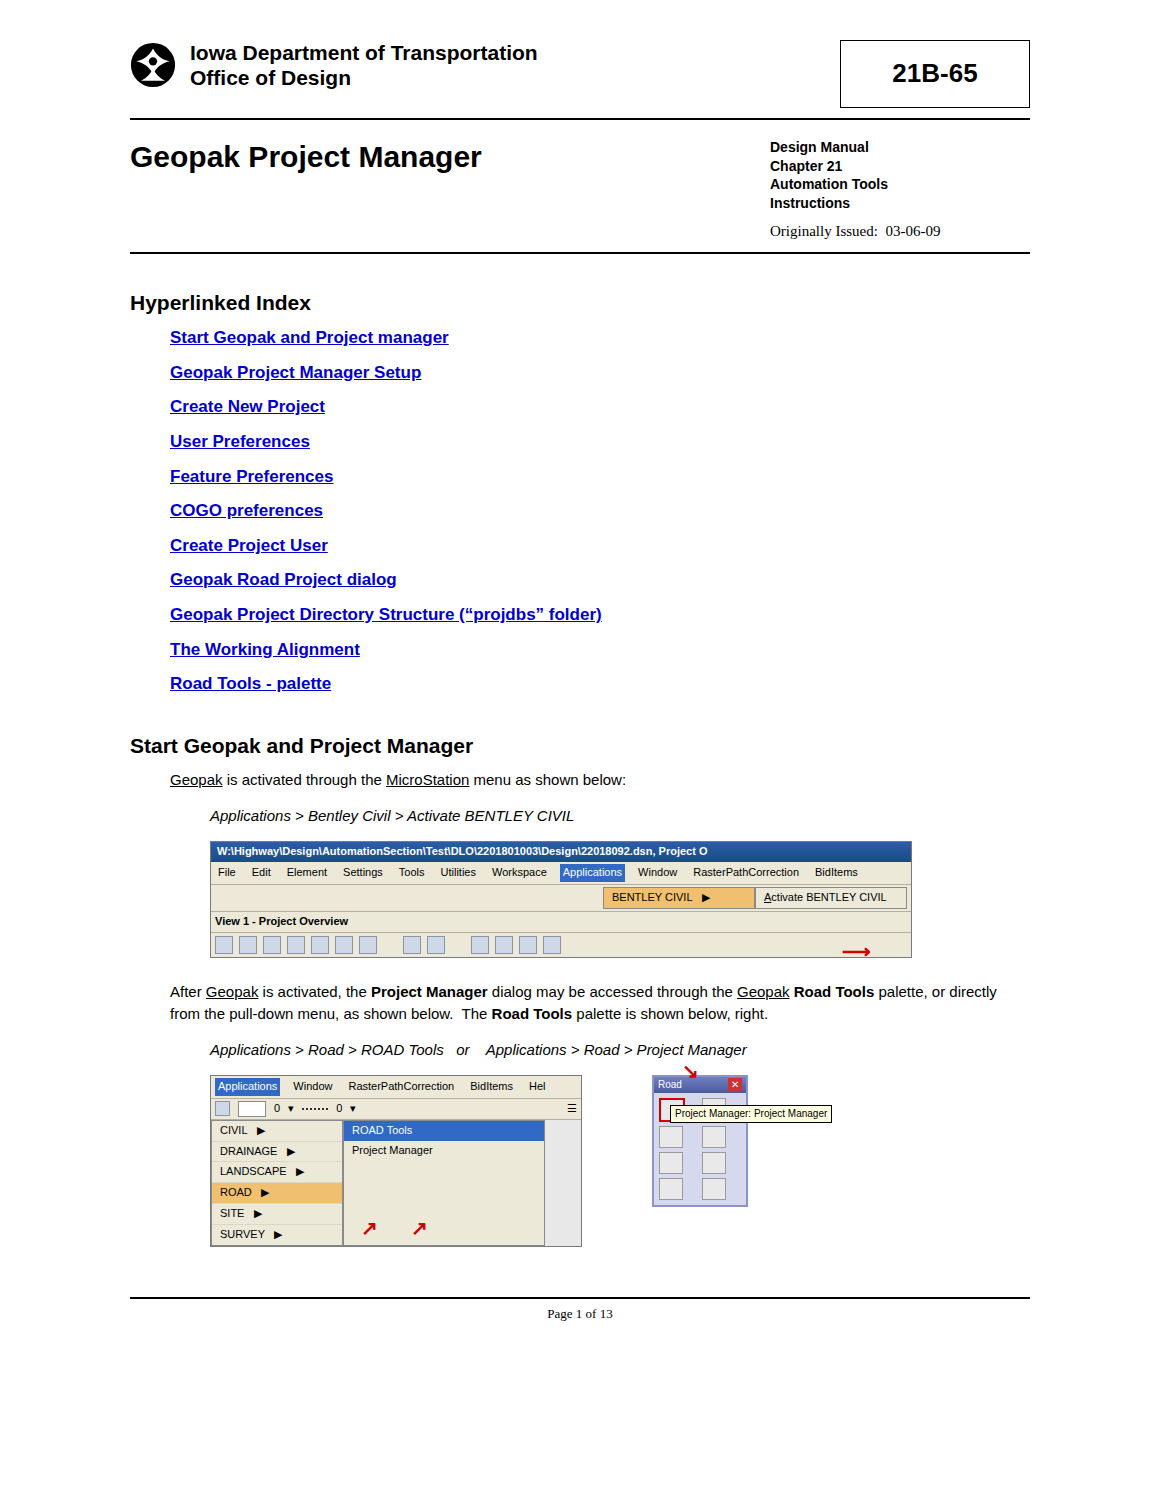Iowa Department of Transportation
Office of Design
21B-65
Geopak Project Manager
Design Manual
Chapter 21
Automation Tools
Instructions
Originally Issued: 03-06-09
Hyperlinked Index
Start Geopak and Project manager
Geopak Project Manager Setup
Create New Project
User Preferences
Feature Preferences
COGO preferences
Create Project User
Geopak Road Project dialog
Geopak Project Directory Structure (“projdbs” folder)
The Working Alignment
Road Tools - palette
Start Geopak and Project Manager
Geopak is activated through the MicroStation menu as shown below:
Applications > Bentley Civil > Activate BENTLEY CIVIL
W:\Highway\Design\AutomationSection\Test\DLO\2201801003\Design\22018092.dsn, Project O
File Edit Element Settings Tools Utilities Workspace Applications Window RasterPathCorrection BidItems
BENTLEY CIVIL ▶
Activate BENTLEY CIVIL
View 1 - Project Overview
⟶
After Geopak is activated, the Project Manager dialog may be accessed through the Geopak Road Tools palette, or directly from the pull-down menu, as shown below. The Road Tools palette is shown below, right.
Applications > Road > ROAD Tools or Applications > Road > Project Manager
Applications Window RasterPathCorrection BidItems Hel
0▾ 0▾ ☰
CIVIL ▶
DRAINAGE ▶
LANDSCAPE ▶
ROAD ▶
SITE ▶
SURVEY ▶
ROAD Tools
Project Manager
↗
↗
Road✕
Project Manager: Project Manager
↘
Page 1 of 13